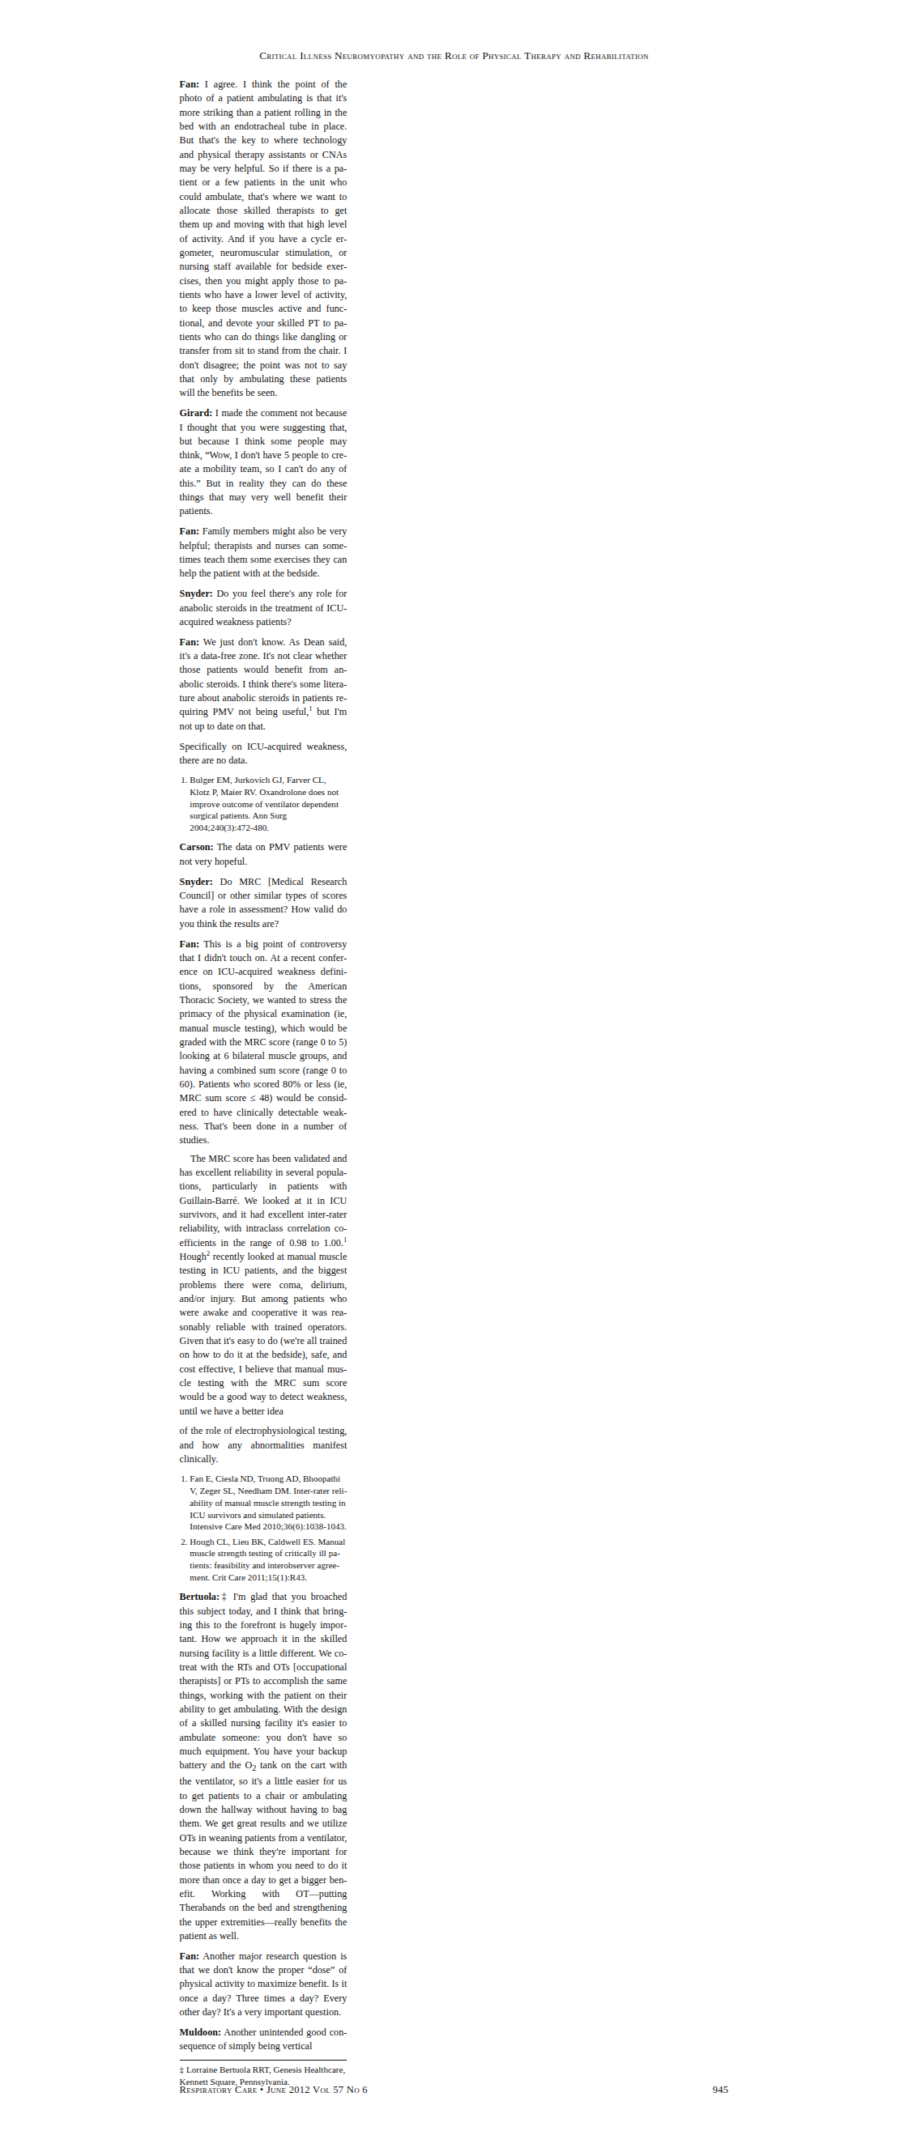Critical Illness Neuromyopathy and the Role of Physical Therapy and Rehabilitation
Fan: I agree. I think the point of the photo of a patient ambulating is that it's more striking than a patient rolling in the bed with an endotracheal tube in place. But that's the key to where technology and physical therapy assistants or CNAs may be very helpful. So if there is a patient or a few patients in the unit who could ambulate, that's where we want to allocate those skilled therapists to get them up and moving with that high level of activity. And if you have a cycle ergometer, neuromuscular stimulation, or nursing staff available for bedside exercises, then you might apply those to patients who have a lower level of activity, to keep those muscles active and functional, and devote your skilled PT to patients who can do things like dangling or transfer from sit to stand from the chair. I don't disagree; the point was not to say that only by ambulating these patients will the benefits be seen.
Girard: I made the comment not because I thought that you were suggesting that, but because I think some people may think, “Wow, I don't have 5 people to create a mobility team, so I can't do any of this.” But in reality they can do these things that may very well benefit their patients.
Fan: Family members might also be very helpful; therapists and nurses can sometimes teach them some exercises they can help the patient with at the bedside.
Snyder: Do you feel there's any role for anabolic steroids in the treatment of ICU-acquired weakness patients?
Fan: We just don't know. As Dean said, it's a data-free zone. It's not clear whether those patients would benefit from anabolic steroids. I think there's some literature about anabolic steroids in patients requiring PMV not being useful,1 but I'm not up to date on that.
Specifically on ICU-acquired weakness, there are no data.
Bulger EM, Jurkovich GJ, Farver CL, Klotz P, Maier RV. Oxandrolone does not improve outcome of ventilator dependent surgical patients. Ann Surg 2004;240(3):472-480.
Carson: The data on PMV patients were not very hopeful.
Snyder: Do MRC [Medical Research Council] or other similar types of scores have a role in assessment? How valid do you think the results are?
Fan: This is a big point of controversy that I didn't touch on. At a recent conference on ICU-acquired weakness definitions, sponsored by the American Thoracic Society, we wanted to stress the primacy of the physical examination (ie, manual muscle testing), which would be graded with the MRC score (range 0 to 5) looking at 6 bilateral muscle groups, and having a combined sum score (range 0 to 60). Patients who scored 80% or less (ie, MRC sum score ≤ 48) would be considered to have clinically detectable weakness. That's been done in a number of studies.
The MRC score has been validated and has excellent reliability in several populations, particularly in patients with Guillain-Barré. We looked at it in ICU survivors, and it had excellent inter-rater reliability, with intraclass correlation coefficients in the range of 0.98 to 1.00.1 Hough2 recently looked at manual muscle testing in ICU patients, and the biggest problems there were coma, delirium, and/or injury. But among patients who were awake and cooperative it was reasonably reliable with trained operators. Given that it's easy to do (we're all trained on how to do it at the bedside), safe, and cost effective, I believe that manual muscle testing with the MRC sum score would be a good way to detect weakness, until we have a better idea
of the role of electrophysiological testing, and how any abnormalities manifest clinically.
Fan E, Ciesla ND, Truong AD, Bhoopathi V, Zeger SL, Needham DM. Inter-rater reliability of manual muscle strength testing in ICU survivors and simulated patients. Intensive Care Med 2010;36(6):1038-1043.
Hough CL, Lieu BK, Caldwell ES. Manual muscle strength testing of critically ill patients: feasibility and interobserver agreement. Crit Care 2011;15(1):R43.
Bertuola:‡ I'm glad that you broached this subject today, and I think that bringing this to the forefront is hugely important. How we approach it in the skilled nursing facility is a little different. We co-treat with the RTs and OTs [occupational therapists] or PTs to accomplish the same things, working with the patient on their ability to get ambulating. With the design of a skilled nursing facility it's easier to ambulate someone: you don't have so much equipment. You have your backup battery and the O2 tank on the cart with the ventilator, so it's a little easier for us to get patients to a chair or ambulating down the hallway without having to bag them. We get great results and we utilize OTs in weaning patients from a ventilator, because we think they're important for those patients in whom you need to do it more than once a day to get a bigger benefit. Working with OT—putting Therabands on the bed and strengthening the upper extremities—really benefits the patient as well.
Fan: Another major research question is that we don't know the proper “dose” of physical activity to maximize benefit. Is it once a day? Three times a day? Every other day? It's a very important question.
Muldoon: Another unintended good consequence of simply being vertical
‡ Lorraine Bertuola RRT, Genesis Healthcare, Kennett Square, Pennsylvania.
Respiratory Care • June 2012 Vol 57 No 6
945